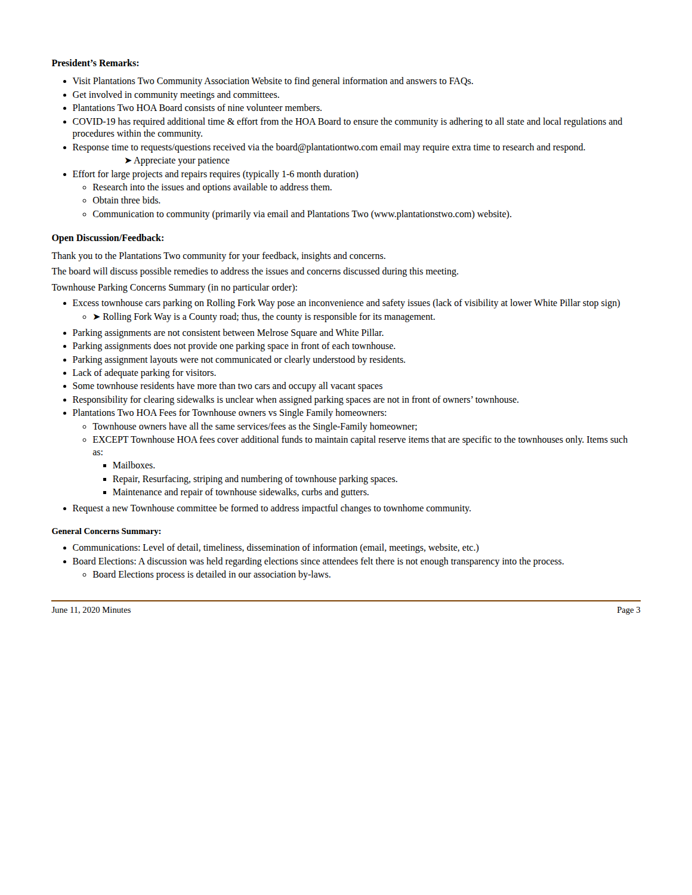President’s Remarks:
Visit Plantations Two Community Association Website to find general information and answers to FAQs.
Get involved in community meetings and committees.
Plantations Two HOA Board consists of nine volunteer members.
COVID-19 has required additional time & effort from the HOA Board to ensure the community is adhering to all state and local regulations and procedures within the community.
Response time to requests/questions received via the board@plantationtwo.com email may require extra time to research and respond.
➤ Appreciate your patience
Effort for large projects and repairs requires (typically 1-6 month duration)
Research into the issues and options available to address them.
Obtain three bids.
Communication to community (primarily via email and Plantations Two (www.plantationstwo.com) website).
Open Discussion/Feedback:
Thank you to the Plantations Two community for your feedback, insights and concerns.
The board will discuss possible remedies to address the issues and concerns discussed during this meeting.
Townhouse Parking Concerns Summary (in no particular order):
Excess townhouse cars parking on Rolling Fork Way pose an inconvenience and safety issues (lack of visibility at lower White Pillar stop sign)
➤ Rolling Fork Way is a County road; thus, the county is responsible for its management.
Parking assignments are not consistent between Melrose Square and White Pillar.
Parking assignments does not provide one parking space in front of each townhouse.
Parking assignment layouts were not communicated or clearly understood by residents.
Lack of adequate parking for visitors.
Some townhouse residents have more than two cars and occupy all vacant spaces
Responsibility for clearing sidewalks is unclear when assigned parking spaces are not in front of owners’ townhouse.
Plantations Two HOA Fees for Townhouse owners vs Single Family homeowners:
Townhouse owners have all the same services/fees as the Single-Family homeowner;
EXCEPT Townhouse HOA fees cover additional funds to maintain capital reserve items that are specific to the townhouses only. Items such as:
Mailboxes.
Repair, Resurfacing, striping and numbering of townhouse parking spaces.
Maintenance and repair of townhouse sidewalks, curbs and gutters.
Request a new Townhouse committee be formed to address impactful changes to townhome community.
General Concerns Summary:
Communications: Level of detail, timeliness, dissemination of information (email, meetings, website, etc.)
Board Elections: A discussion was held regarding elections since attendees felt there is not enough transparency into the process.
Board Elections process is detailed in our association by-laws.
June 11, 2020 Minutes Page 3